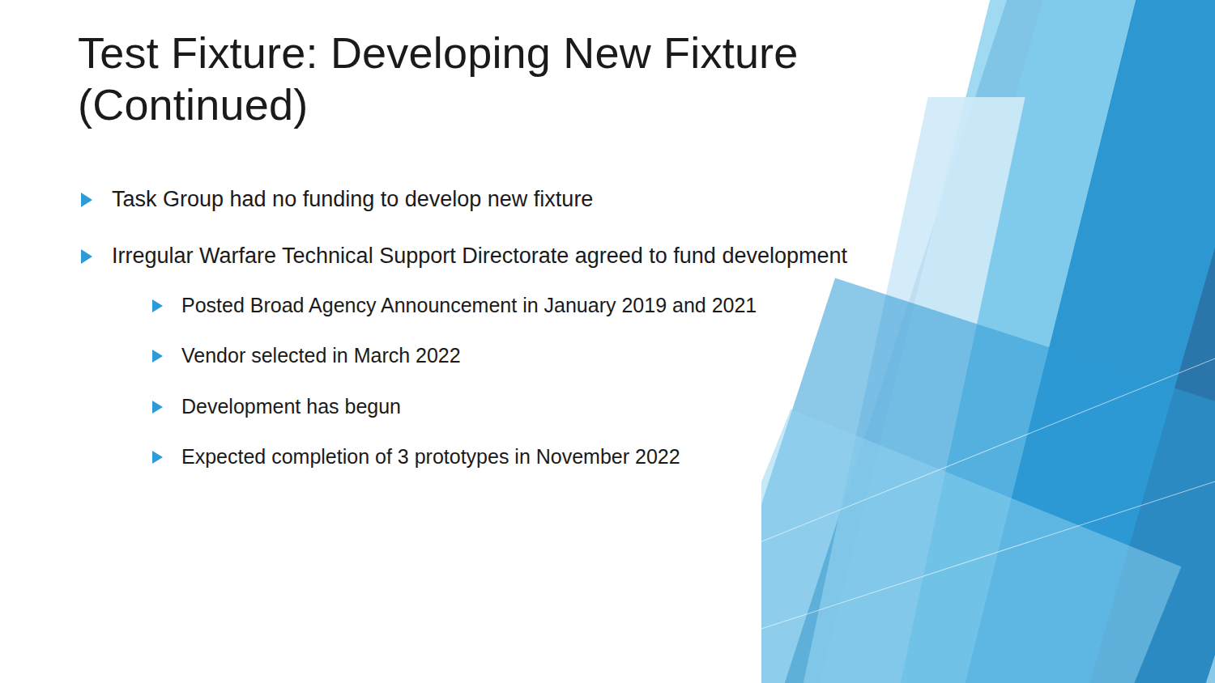Test Fixture: Developing New Fixture (Continued)
Task Group had no funding to develop new fixture
Irregular Warfare Technical Support Directorate agreed to fund development
Posted Broad Agency Announcement in January 2019 and 2021
Vendor selected in March 2022
Development has begun
Expected completion of 3 prototypes in November 2022